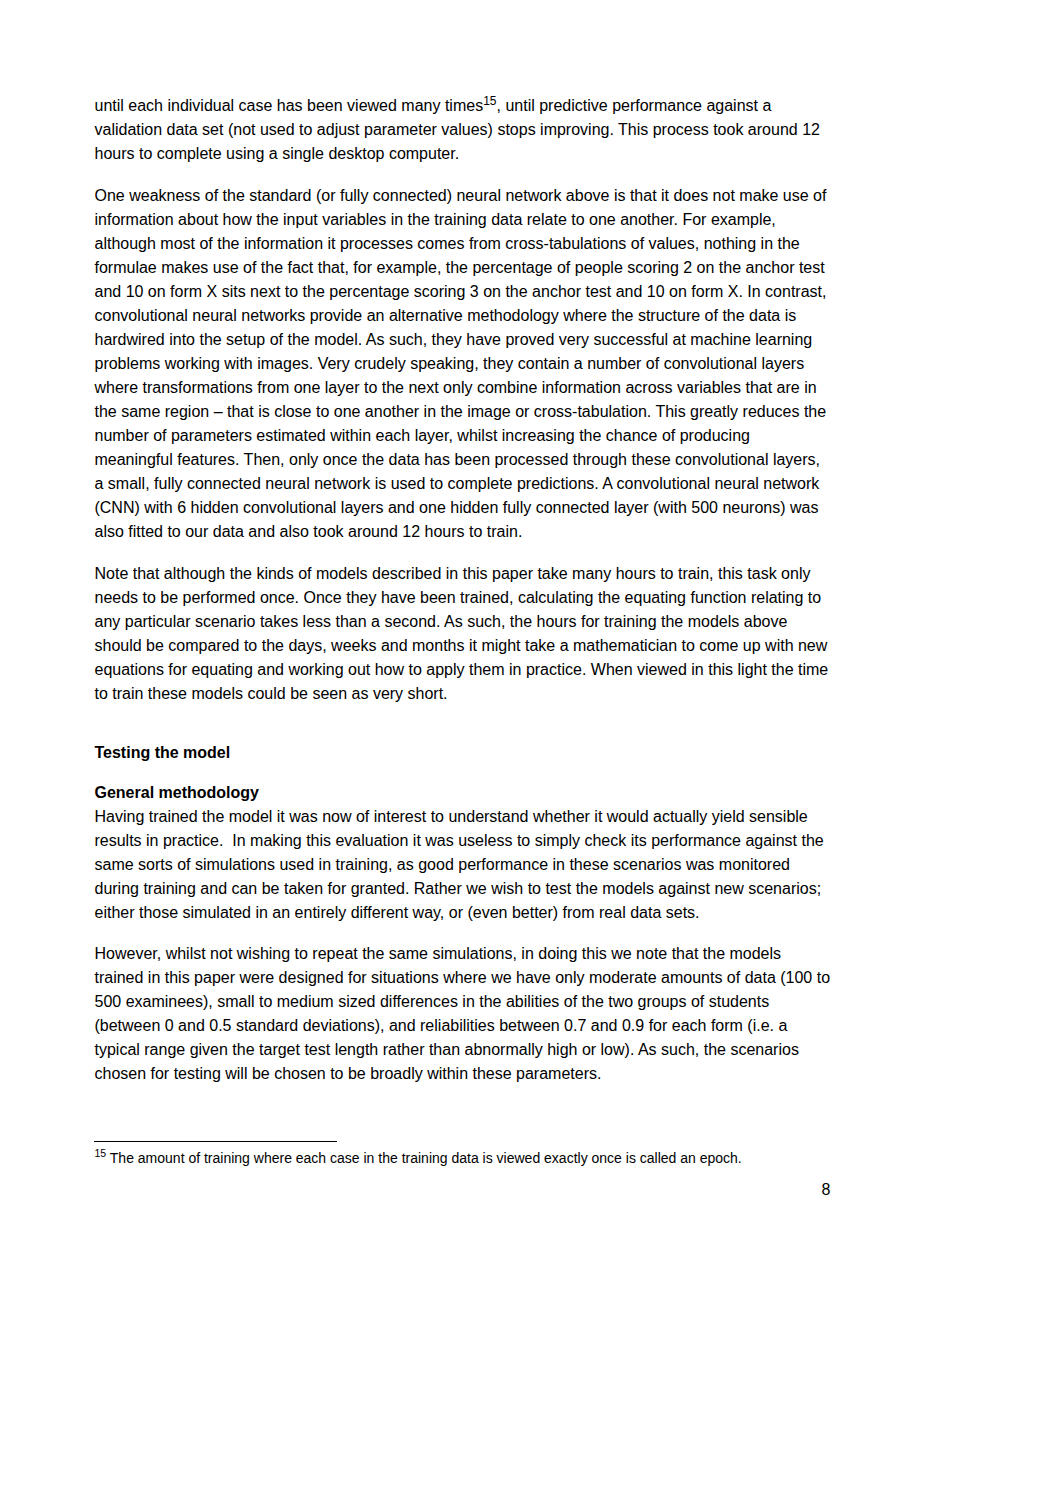until each individual case has been viewed many times15, until predictive performance against a validation data set (not used to adjust parameter values) stops improving. This process took around 12 hours to complete using a single desktop computer.
One weakness of the standard (or fully connected) neural network above is that it does not make use of information about how the input variables in the training data relate to one another. For example, although most of the information it processes comes from cross-tabulations of values, nothing in the formulae makes use of the fact that, for example, the percentage of people scoring 2 on the anchor test and 10 on form X sits next to the percentage scoring 3 on the anchor test and 10 on form X. In contrast, convolutional neural networks provide an alternative methodology where the structure of the data is hardwired into the setup of the model. As such, they have proved very successful at machine learning problems working with images. Very crudely speaking, they contain a number of convolutional layers where transformations from one layer to the next only combine information across variables that are in the same region – that is close to one another in the image or cross-tabulation. This greatly reduces the number of parameters estimated within each layer, whilst increasing the chance of producing meaningful features. Then, only once the data has been processed through these convolutional layers, a small, fully connected neural network is used to complete predictions. A convolutional neural network (CNN) with 6 hidden convolutional layers and one hidden fully connected layer (with 500 neurons) was also fitted to our data and also took around 12 hours to train.
Note that although the kinds of models described in this paper take many hours to train, this task only needs to be performed once. Once they have been trained, calculating the equating function relating to any particular scenario takes less than a second. As such, the hours for training the models above should be compared to the days, weeks and months it might take a mathematician to come up with new equations for equating and working out how to apply them in practice. When viewed in this light the time to train these models could be seen as very short.
Testing the model
General methodology
Having trained the model it was now of interest to understand whether it would actually yield sensible results in practice. In making this evaluation it was useless to simply check its performance against the same sorts of simulations used in training, as good performance in these scenarios was monitored during training and can be taken for granted. Rather we wish to test the models against new scenarios; either those simulated in an entirely different way, or (even better) from real data sets.
However, whilst not wishing to repeat the same simulations, in doing this we note that the models trained in this paper were designed for situations where we have only moderate amounts of data (100 to 500 examinees), small to medium sized differences in the abilities of the two groups of students (between 0 and 0.5 standard deviations), and reliabilities between 0.7 and 0.9 for each form (i.e. a typical range given the target test length rather than abnormally high or low). As such, the scenarios chosen for testing will be chosen to be broadly within these parameters.
15 The amount of training where each case in the training data is viewed exactly once is called an epoch.
8